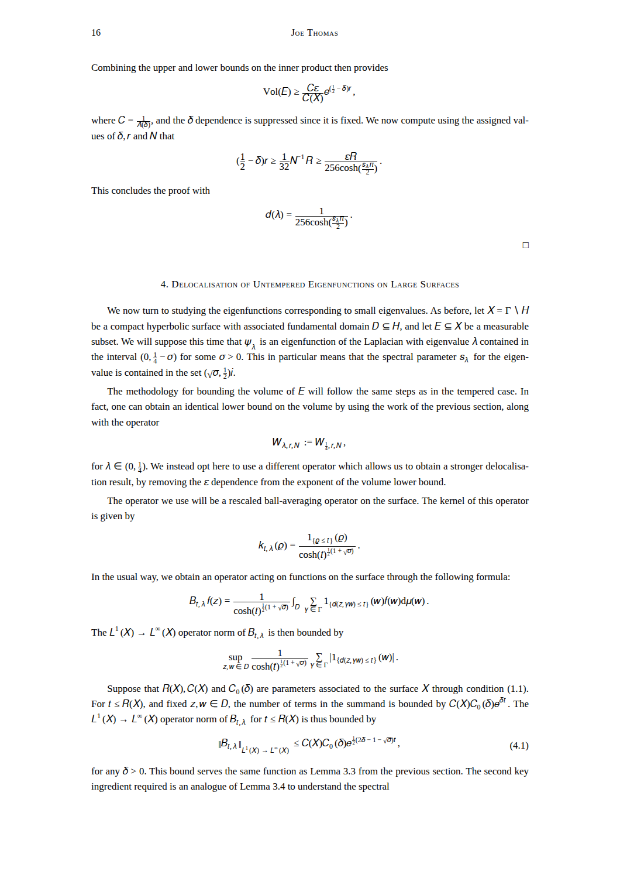16 Joe Thomas
Combining the upper and lower bounds on the inner product then provides
Vol (E) ≥ Cε C(X) e (12−δ)r ,
where C=1A(δ), and the δ dependence is suppressed since it is fixed. We now compute using the assigned values of δ,r and N that
( 12−δ ) r ≥ 132 N−1 R ≥ εR 256⁡cosh(sλπ2) .
This concludes the proof with
d(λ) = 1 256⁡cosh(sλπ2) .
□
4. Delocalisation of Untempered Eigenfunctions on Large Surfaces
We now turn to studying the eigenfunctions corresponding to small eigenvalues. As before, let X=Γ∖H be a compact hyperbolic surface with associated fundamental domain D⊆H, and let E⊆X be a measurable subset. We will suppose this time that ψλ is an eigenfunction of the Laplacian with eigenvalue λ contained in the interval (0,14−σ) for some σ>0. This in particular means that the spectral parameter sλ for the eigenvalue is contained in the set (σ,12)i.
The methodology for bounding the volume of E will follow the same steps as in the tempered case. In fact, one can obtain an identical lower bound on the volume by using the work of the previous section, along with the operator
Wλ,r,N := W14,r,N ,
for λ∈(0,14). We instead opt here to use a different operator which allows us to obtain a stronger delocalisation result, by removing the ε dependence from the exponent of the volume lower bound.
The operator we use will be a rescaled ball-averaging operator on the surface. The kernel of this operator is given by
kt,λ (ϱ) = 1{ϱ≤t}(ϱ) cosh(t)12(1+σ) .
In the usual way, we obtain an operator acting on functions on the surface through the following formula:
Bt,λ f(z) = 1 cosh(t)12(1+σ) ∫D ∑γ∈Γ 1{d(z,γw)≤t} (w) f(w) dμ(w) .
The L1(X)→L∞(X) operator norm of Bt,λ is then bounded by
supz,w∈D 1 cosh(t)12(1+σ) ∑γ∈Γ | 1{d(z,γw)≤t} (w) | .
Suppose that R(X),C(X) and C0(δ) are parameters associated to the surface X through condition (1.1). For t≤R(X), and fixed z,w∈D, the number of terms in the summand is bounded by C(X)C0(δ)eδt. The L1(X)→L∞(X) operator norm of Bt,λ for t≤R(X) is thus bounded by
‖Bt,λ‖ L1(X)→L∞(X) ≤ C(X) C0(δ) e12(2δ−1−σ)t , (4.1)
for any δ>0. This bound serves the same function as Lemma 3.3 from the previous section. The second key ingredient required is an analogue of Lemma 3.4 to understand the spectral